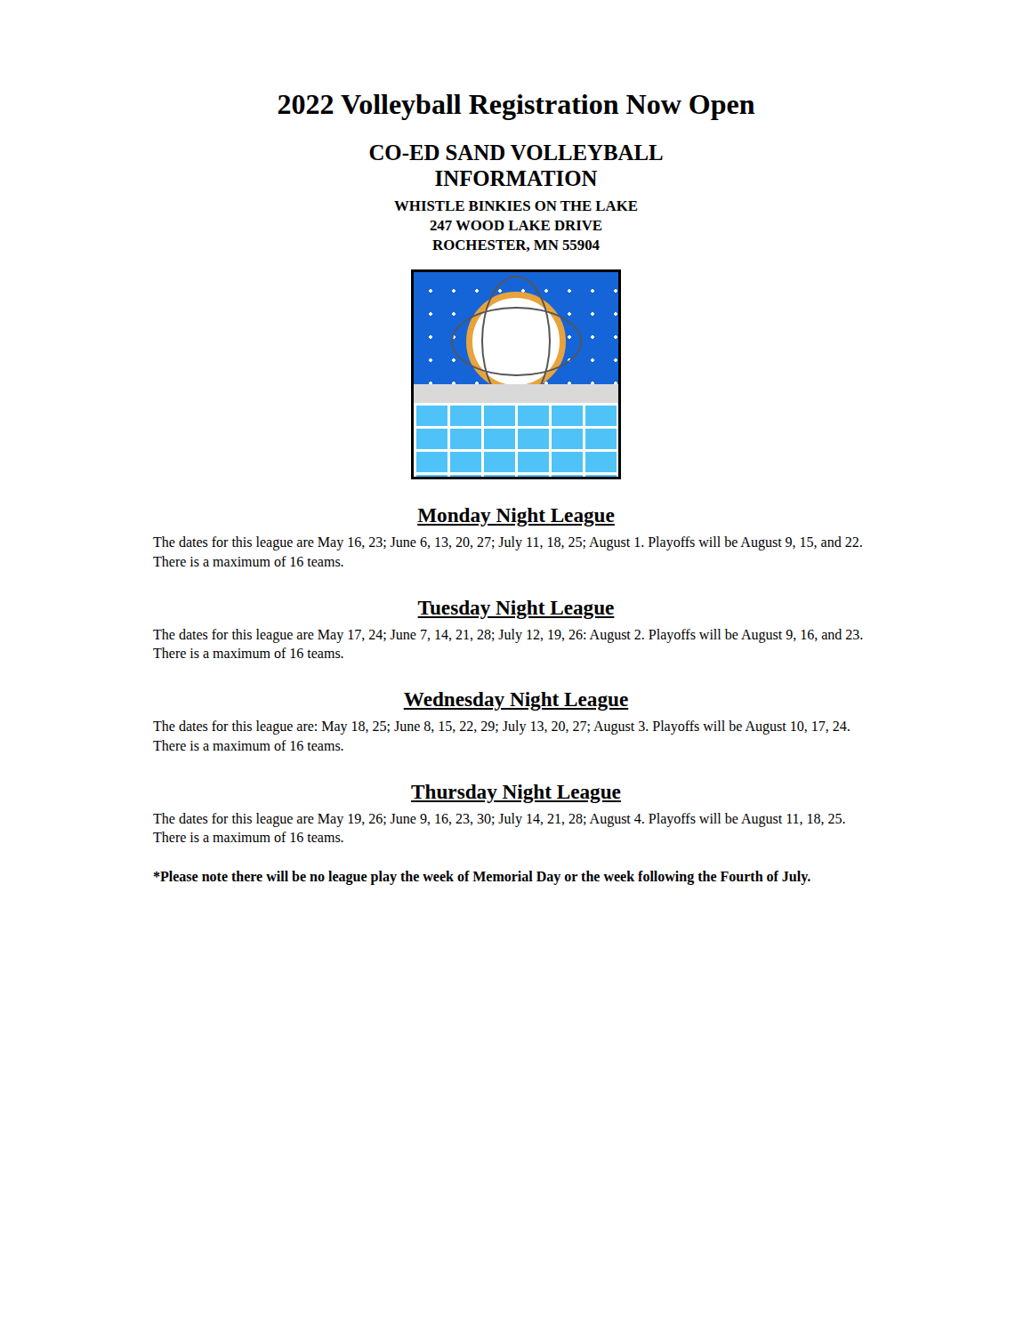2022 Volleyball Registration Now Open
CO-ED SAND VOLLEYBALL
INFORMATION
WHISTLE BINKIES ON THE LAKE 247 WOOD LAKE DRIVE ROCHESTER, MN 55904
Monday Night League
The dates for this league are May 16, 23; June 6, 13, 20, 27; July 11, 18, 25; August 1. Playoffs will be August 9, 15, and 22. There is a maximum of 16 teams.
Tuesday Night League
The dates for this league are May 17, 24; June 7, 14, 21, 28; July 12, 19, 26: August 2. Playoffs will be August 9, 16, and 23. There is a maximum of 16 teams.
Wednesday Night League
The dates for this league are: May 18, 25; June 8, 15, 22, 29; July 13, 20, 27; August 3. Playoffs will be August 10, 17, 24. There is a maximum of 16 teams.
Thursday Night League
The dates for this league are May 19, 26; June 9, 16, 23, 30; July 14, 21, 28; August 4. Playoffs will be August 11, 18, 25. There is a maximum of 16 teams.
*Please note there will be no league play the week of Memorial Day or the week following the Fourth of July.